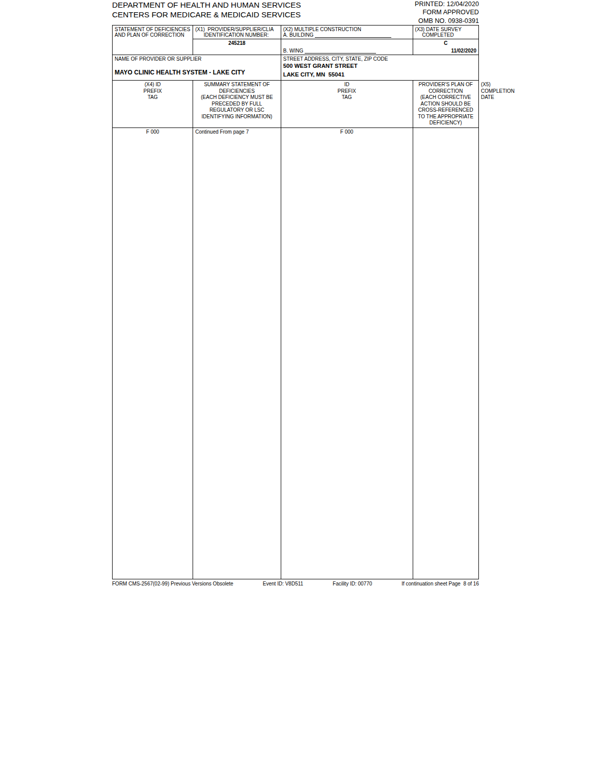DEPARTMENT OF HEALTH AND HUMAN SERVICES
CENTERS FOR MEDICARE & MEDICAID SERVICES
PRINTED: 12/04/2020
FORM APPROVED
OMB NO. 0938-0391
| STATEMENT OF DEFICIENCIES AND PLAN OF CORRECTION | (X1) PROVIDER/SUPPLIER/CLIA IDENTIFICATION NUMBER: | (X2) MULTIPLE CONSTRUCTION A. BUILDING | (X3) DATE SURVEY COMPLETED |
| 245218 | B. WING | C 11/02/2020 |
| NAME OF PROVIDER OR SUPPLIER MAYO CLINIC HEALTH SYSTEM - LAKE CITY | STREET ADDRESS, CITY, STATE, ZIP CODE 500 WEST GRANT STREET LAKE CITY, MN 55041 |
| (X4) ID PREFIX TAG | SUMMARY STATEMENT OF DEFICIENCIES (EACH DEFICIENCY MUST BE PRECEDED BY FULL REGULATORY OR LSC IDENTIFYING INFORMATION) | ID PREFIX TAG | PROVIDER'S PLAN OF CORRECTION (EACH CORRECTIVE ACTION SHOULD BE CROSS-REFERENCED TO THE APPROPRIATE DEFICIENCY) | (X5) COMPLETION DATE |
| F 000 | Continued From page 7 | F 000 | | |
FORM CMS-2567(02-99) Previous Versions Obsolete
Event ID: V8D511
Facility ID: 00770
If continuation sheet Page 8 of 16